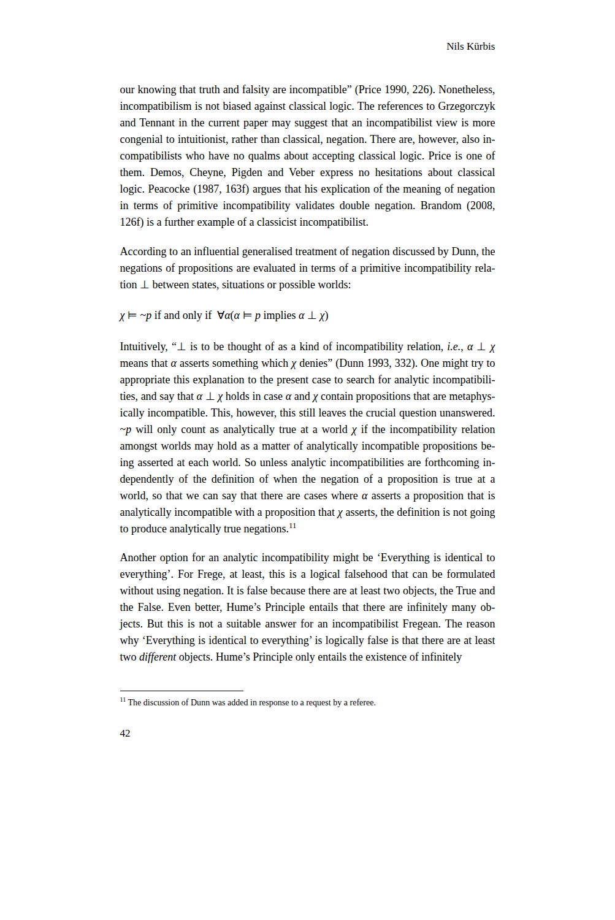Nils Kürbis
our knowing that truth and falsity are incompatible” (Price 1990, 226). Nonetheless, incompatibilism is not biased against classical logic. The references to Grzegorczyk and Tennant in the current paper may suggest that an incompatibilist view is more congenial to intuitionist, rather than classical, negation. There are, however, also incompatibilists who have no qualms about accepting classical logic. Price is one of them. Demos, Cheyne, Pigden and Veber express no hesitations about classical logic. Peacocke (1987, 163f) argues that his explication of the meaning of negation in terms of primitive incompatibility validates double negation. Brandom (2008, 126f) is a further example of a classicist incompatibilist.
According to an influential generalised treatment of negation discussed by Dunn, the negations of propositions are evaluated in terms of a primitive incompatibility relation ⊥ between states, situations or possible worlds:
χ ⊨ ~p if and only if ∀α(α ⊨ p implies α ⊥ χ)
Intuitively, “⊥ is to be thought of as a kind of incompatibility relation, i.e., α ⊥ χ means that α asserts something which χ denies” (Dunn 1993, 332). One might try to appropriate this explanation to the present case to search for analytic incompatibilities, and say that α ⊥ χ holds in case α and χ contain propositions that are metaphysically incompatible. This, however, this still leaves the crucial question unanswered. ~p will only count as analytically true at a world χ if the incompatibility relation amongst worlds may hold as a matter of analytically incompatible propositions being asserted at each world. So unless analytic incompatibilities are forthcoming independently of the definition of when the negation of a proposition is true at a world, so that we can say that there are cases where α asserts a proposition that is analytically incompatible with a proposition that χ asserts, the definition is not going to produce analytically true negations.11
Another option for an analytic incompatibility might be ‘Everything is identical to everything’. For Frege, at least, this is a logical falsehood that can be formulated without using negation. It is false because there are at least two objects, the True and the False. Even better, Hume’s Principle entails that there are infinitely many objects. But this is not a suitable answer for an incompatibilist Fregean. The reason why ‘Everything is identical to everything’ is logically false is that there are at least two different objects. Hume’s Principle only entails the existence of infinitely
11 The discussion of Dunn was added in response to a request by a referee.
42